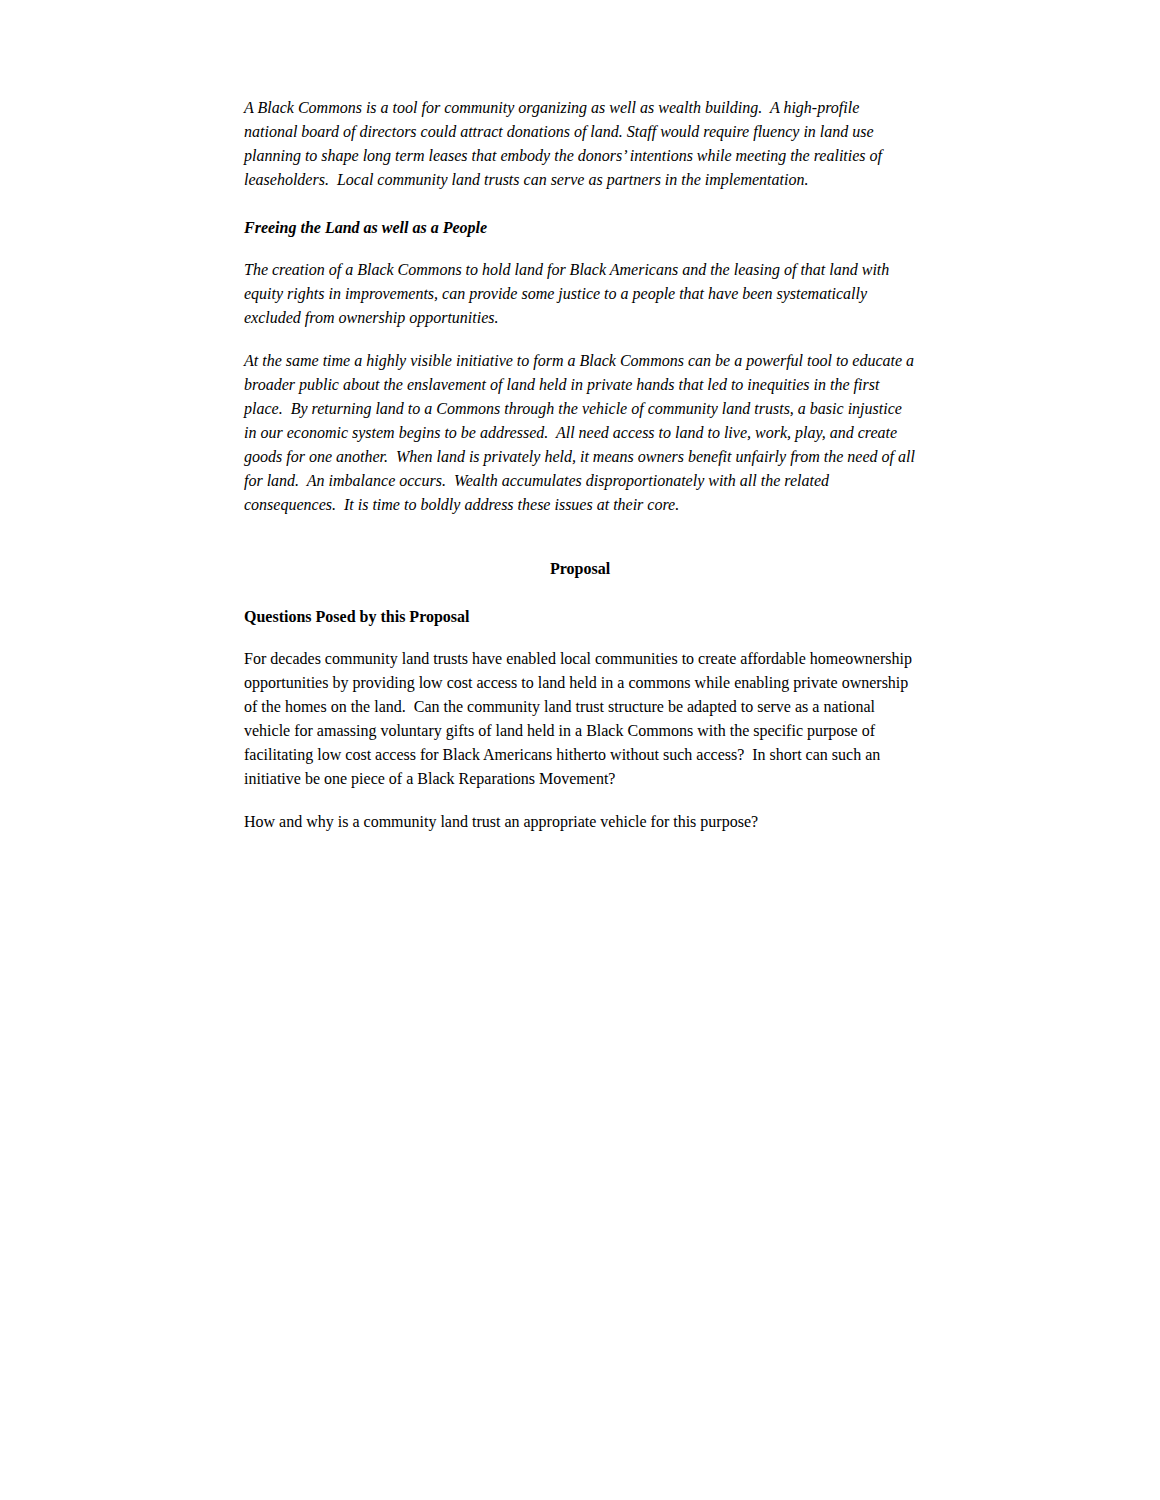A Black Commons is a tool for community organizing as well as wealth building. A high-profile national board of directors could attract donations of land. Staff would require fluency in land use planning to shape long term leases that embody the donors’ intentions while meeting the realities of leaseholders. Local community land trusts can serve as partners in the implementation.
Freeing the Land as well as a People
The creation of a Black Commons to hold land for Black Americans and the leasing of that land with equity rights in improvements, can provide some justice to a people that have been systematically excluded from ownership opportunities.
At the same time a highly visible initiative to form a Black Commons can be a powerful tool to educate a broader public about the enslavement of land held in private hands that led to inequities in the first place. By returning land to a Commons through the vehicle of community land trusts, a basic injustice in our economic system begins to be addressed. All need access to land to live, work, play, and create goods for one another. When land is privately held, it means owners benefit unfairly from the need of all for land. An imbalance occurs. Wealth accumulates disproportionately with all the related consequences. It is time to boldly address these issues at their core.
Proposal
Questions Posed by this Proposal
For decades community land trusts have enabled local communities to create affordable homeownership opportunities by providing low cost access to land held in a commons while enabling private ownership of the homes on the land. Can the community land trust structure be adapted to serve as a national vehicle for amassing voluntary gifts of land held in a Black Commons with the specific purpose of facilitating low cost access for Black Americans hitherto without such access? In short can such an initiative be one piece of a Black Reparations Movement?
How and why is a community land trust an appropriate vehicle for this purpose?